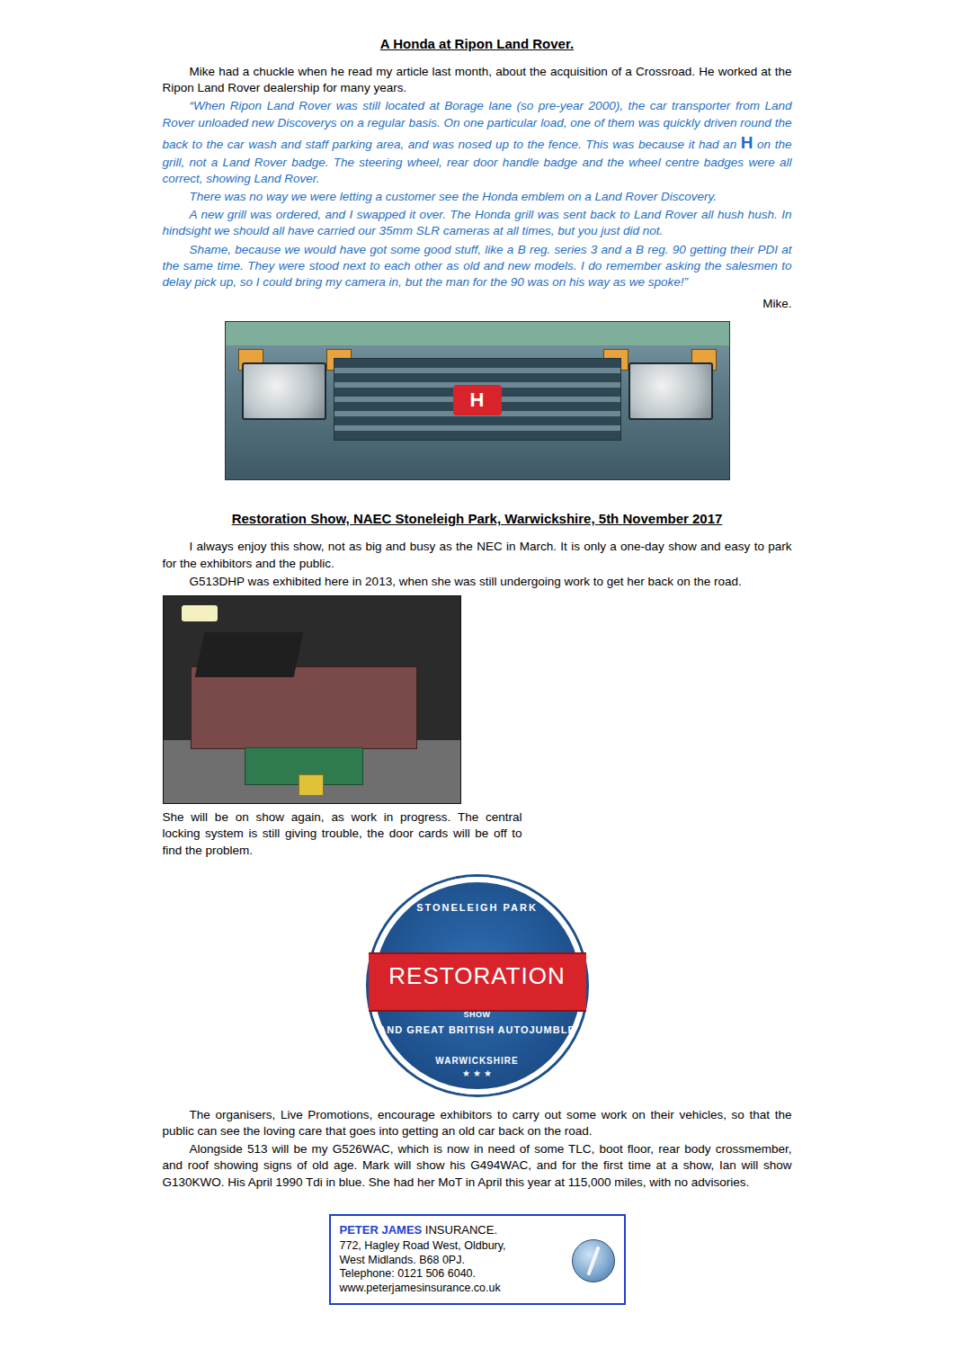A Honda at Ripon Land Rover.
Mike had a chuckle when he read my article last month, about the acquisition of a Crossroad. He worked at the Ripon Land Rover dealership for many years.
“When Ripon Land Rover was still located at Borage lane (so pre-year 2000), the car transporter from Land Rover unloaded new Discoverys on a regular basis. On one particular load, one of them was quickly driven round the back to the car wash and staff parking area, and was nosed up to the fence. This was because it had an H on the grill, not a Land Rover badge. The steering wheel, rear door handle badge and the wheel centre badges were all correct, showing Land Rover.
There was no way we were letting a customer see the Honda emblem on a Land Rover Discovery.
A new grill was ordered, and I swapped it over. The Honda grill was sent back to Land Rover all hush hush. In hindsight we should all have carried our 35mm SLR cameras at all times, but you just did not.
Shame, because we would have got some good stuff, like a B reg. series 3 and a B reg. 90 getting their PDI at the same time. They were stood next to each other as old and new models. I do remember asking the salesmen to delay pick up, so I could bring my camera in, but the man for the 90 was on his way as we spoke!”
Mike.
H
Restoration Show, NAEC Stoneleigh Park, Warwickshire, 5th November 2017
I always enjoy this show, not as big and busy as the NEC in March. It is only a one-day show and easy to park for the exhibitors and the public.
G513DHP was exhibited here in 2013, when she was still undergoing work to get her back on the road.
She will be on show again, as work in progress. The central locking system is still giving trouble, the door cards will be off to find the problem.
STONELEIGH PARK
RESTORATION
SHOW
AND GREAT BRITISH AUTOJUMBLE
WARWICKSHIRE
★ ★ ★
The organisers, Live Promotions, encourage exhibitors to carry out some work on their vehicles, so that the public can see the loving care that goes into getting an old car back on the road.
Alongside 513 will be my G526WAC, which is now in need of some TLC, boot floor, rear body crossmember, and roof showing signs of old age. Mark will show his G494WAC, and for the first time at a show, Ian will show G130KWO. His April 1990 Tdi in blue. She had her MoT in April this year at 115,000 miles, with no advisories.
PETER JAMES INSURANCE.
772, Hagley Road West, Oldbury,
West Midlands. B68 0PJ.
Telephone: 0121 506 6040.
www.peterjamesinsurance.co.uk